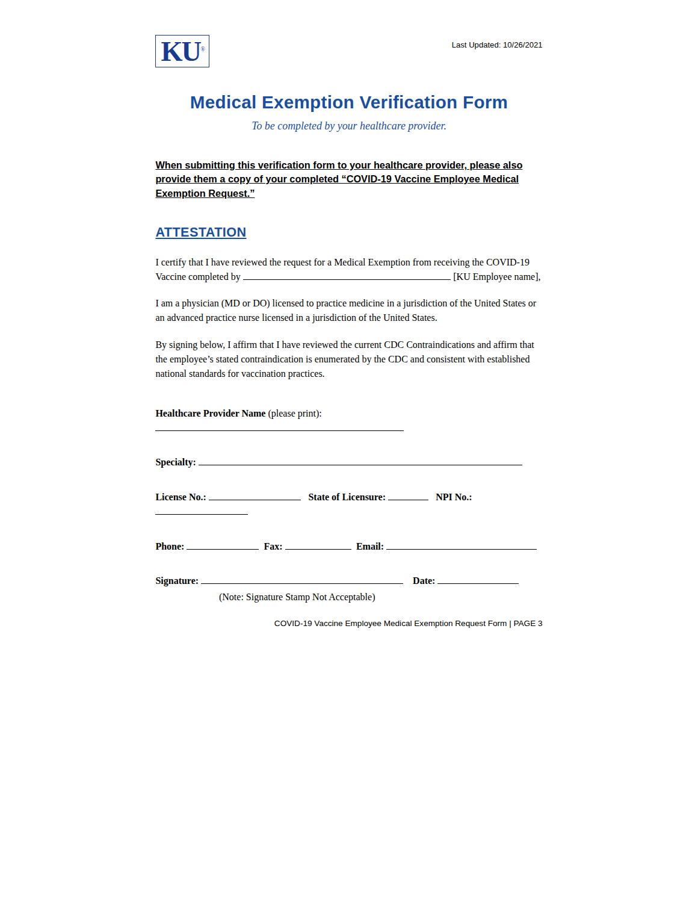KU®
Last Updated: 10/26/2021
Medical Exemption Verification Form
To be completed by your healthcare provider.
When submitting this verification form to your healthcare provider, please also provide them a copy of your completed “COVID-19 Vaccine Employee Medical Exemption Request.”
ATTESTATION
I certify that I have reviewed the request for a Medical Exemption from receiving the COVID-19 Vaccine completed by [KU Employee name],
I am a physician (MD or DO) licensed to practice medicine in a jurisdiction of the United States or an advanced practice nurse licensed in a jurisdiction of the United States.
By signing below, I affirm that I have reviewed the current CDC Contraindications and affirm that the employee’s stated contraindication is enumerated by the CDC and consistent with established national standards for vaccination practices.
Healthcare Provider Name (please print):
Specialty:
License No.: State of Licensure: NPI No.:
Phone: Fax: Email:
Signature: Date: (Note: Signature Stamp Not Acceptable)
COVID-19 Vaccine Employee Medical Exemption Request Form | PAGE 3